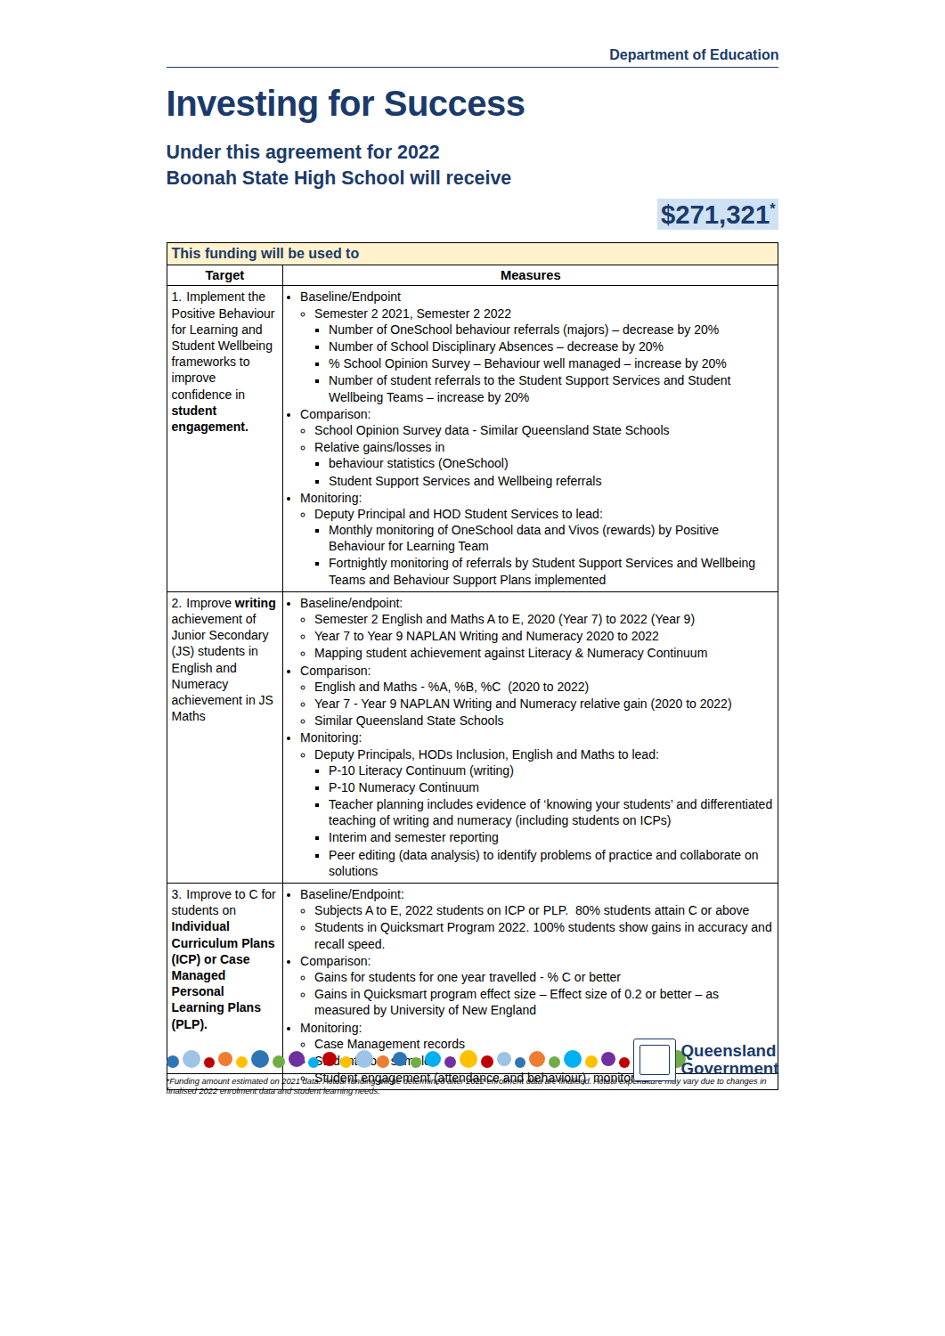Department of Education
Investing for Success
Under this agreement for 2022
Boonah State High School will receive
$271,321*
| This funding will be used to |
| Target | Measures |
| 1. Implement the Positive Behaviour for Learning and Student Wellbeing frameworks to improve confidence in student engagement. | Baseline/Endpoint Semester 2 2021, Semester 2 2022 Number of OneSchool behaviour referrals (majors) – decrease by 20% Number of School Disciplinary Absences – decrease by 20% % School Opinion Survey – Behaviour well managed – increase by 20% Number of student referrals to the Student Support Services and Student Wellbeing Teams – increase by 20% Comparison: School Opinion Survey data - Similar Queensland State Schools Relative gains/losses in behaviour statistics (OneSchool) Student Support Services and Wellbeing referrals Monitoring: Deputy Principal and HOD Student Services to lead: Monthly monitoring of OneSchool data and Vivos (rewards) by Positive Behaviour for Learning Team Fortnightly monitoring of referrals by Student Support Services and Wellbeing Teams and Behaviour Support Plans implemented |
| 2. Improve writing achievement of Junior Secondary (JS) students in English and Numeracy achievement in JS Maths | Baseline/endpoint: Semester 2 English and Maths A to E, 2020 (Year 7) to 2022 (Year 9) Year 7 to Year 9 NAPLAN Writing and Numeracy 2020 to 2022 Mapping student achievement against Literacy & Numeracy Continuum Comparison: English and Maths - %A, %B, %C (2020 to 2022) Year 7 - Year 9 NAPLAN Writing and Numeracy relative gain (2020 to 2022) Similar Queensland State Schools Monitoring: Deputy Principals, HODs Inclusion, English and Maths to lead: P-10 Literacy Continuum (writing) P-10 Numeracy Continuum Teacher planning includes evidence of ‘knowing your students’ and differentiated teaching of writing and numeracy (including students on ICPs) Interim and semester reporting Peer editing (data analysis) to identify problems of practice and collaborate on solutions |
| 3. Improve to C for students on Individual Curriculum Plans (ICP) or Case Managed Personal Learning Plans (PLP). | Baseline/Endpoint: Subjects A to E, 2022 students on ICP or PLP. 80% students attain C or above Students in Quicksmart Program 2022. 100% students show gains in accuracy and recall speed. Comparison: Gains for students for one year travelled - % C or better Gains in Quicksmart program effect size – Effect size of 0.2 or better – as measured by University of New England Monitoring: Case Management records Student work samples Student engagement (attendance and behaviour) monitored |
Queensland Government
*Funding amount estimated on 2021 data. Actual funding will be determined after 2022 enrolment data are finalised. Actual expenditure may vary due to changes in finalised 2022 enrolment data and student learning needs.